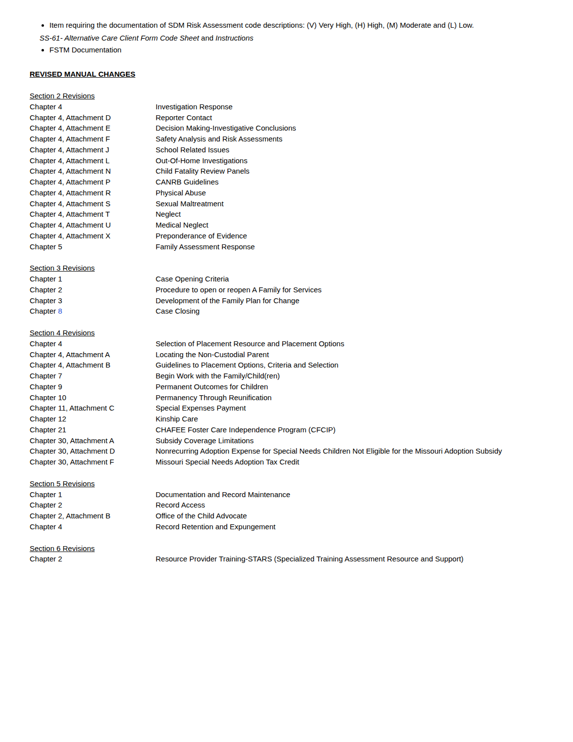Item requiring the documentation of SDM Risk Assessment code descriptions: (V) Very High, (H) High, (M) Moderate and (L) Low.
SS-61- Alternative Care Client Form Code Sheet and Instructions
FSTM Documentation
REVISED MANUAL CHANGES
Section 2 Revisions
| Chapter 4 | Investigation Response |
| Chapter 4, Attachment D | Reporter Contact |
| Chapter 4, Attachment E | Decision Making-Investigative Conclusions |
| Chapter 4, Attachment F | Safety Analysis and Risk Assessments |
| Chapter 4, Attachment J | School Related Issues |
| Chapter 4, Attachment L | Out-Of-Home Investigations |
| Chapter 4, Attachment N | Child Fatality Review Panels |
| Chapter 4, Attachment P | CANRB Guidelines |
| Chapter 4, Attachment R | Physical Abuse |
| Chapter 4, Attachment S | Sexual Maltreatment |
| Chapter 4, Attachment T | Neglect |
| Chapter 4, Attachment U | Medical Neglect |
| Chapter 4, Attachment X | Preponderance of Evidence |
| Chapter 5 | Family Assessment Response |
Section 3 Revisions
| Chapter 1 | Case Opening Criteria |
| Chapter 2 | Procedure to open or reopen A Family for Services |
| Chapter 3 | Development of the Family Plan for Change |
| Chapter 8 | Case Closing |
Section 4 Revisions
| Chapter 4 | Selection of Placement Resource and Placement Options |
| Chapter 4, Attachment A | Locating the Non-Custodial Parent |
| Chapter 4, Attachment B | Guidelines to Placement Options, Criteria and Selection |
| Chapter 7 | Begin Work with the Family/Child(ren) |
| Chapter 9 | Permanent Outcomes for Children |
| Chapter 10 | Permanency Through Reunification |
| Chapter 11, Attachment C | Special Expenses Payment |
| Chapter 12 | Kinship Care |
| Chapter 21 | CHAFEE Foster Care Independence Program (CFCIP) |
| Chapter 30, Attachment A | Subsidy Coverage Limitations |
| Chapter 30, Attachment D | Nonrecurring Adoption Expense for Special Needs Children Not Eligible for the Missouri Adoption Subsidy |
| Chapter 30, Attachment F | Missouri Special Needs Adoption Tax Credit |
Section 5 Revisions
| Chapter 1 | Documentation and Record Maintenance |
| Chapter 2 | Record Access |
| Chapter 2, Attachment B | Office of the Child Advocate |
| Chapter 4 | Record Retention and Expungement |
Section 6 Revisions
| Chapter 2 | Resource Provider Training-STARS (Specialized Training Assessment Resource and Support) |